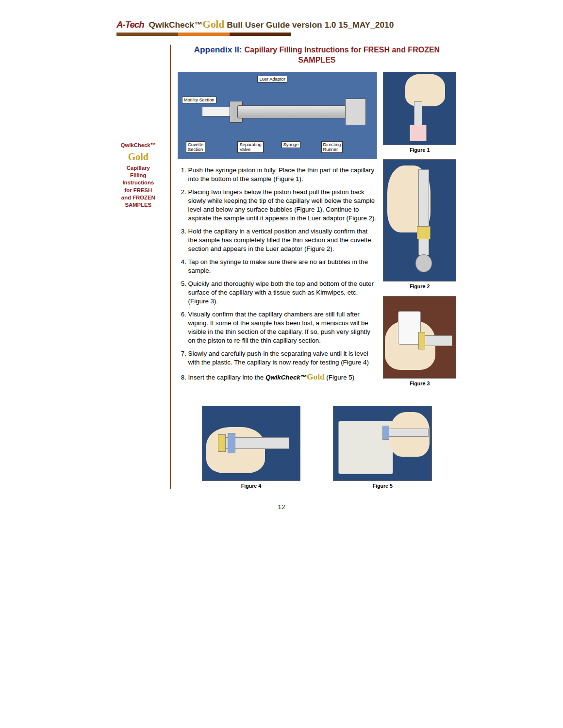A-Tech QwikCheck™Gold Bull User Guide version 1.0 15_MAY_2010
QwikCheck™ Gold Capillary
Filling
Instructions
for FRESH
and FROZEN
SAMPLES
Appendix II: Capillary Filling Instructions for FRESH and FROZEN SAMPLES
Motility Section
Luer Adaptor
Cuvette
Section
Separating
Valve
Syringe
Directing
Runner
Figure 1
Push the syringe piston in fully. Place the thin part of the capillary into the bottom of the sample (Figure 1).
Placing two fingers below the piston head pull the piston back slowly while keeping the tip of the capillary well below the sample level and below any surface bubbles (Figure 1). Continue to aspirate the sample until it appears in the Luer adaptor (Figure 2).
Hold the capillary in a vertical position and visually confirm that the sample has completely filled the thin section and the cuvette section and appears in the Luer adaptor (Figure 2).
Tap on the syringe to make sure there are no air bubbles in the sample.
Quickly and thoroughly wipe both the top and bottom of the outer surface of the capillary with a tissue such as Kimwipes, etc. (Figure 3).
Visually confirm that the capillary chambers are still full after wiping. If some of the sample has been lost, a meniscus will be visible in the thin section of the capillary. If so, push very slightly on the piston to re-fill the thin capillary section.
Slowly and carefully push-in the separating valve until it is level with the plastic. The capillary is now ready for testing (Figure 4)
Insert the capillary into the QwikCheck™Gold (Figure 5)
Figure 2
Figure 3
Figure 4
Figure 5
12